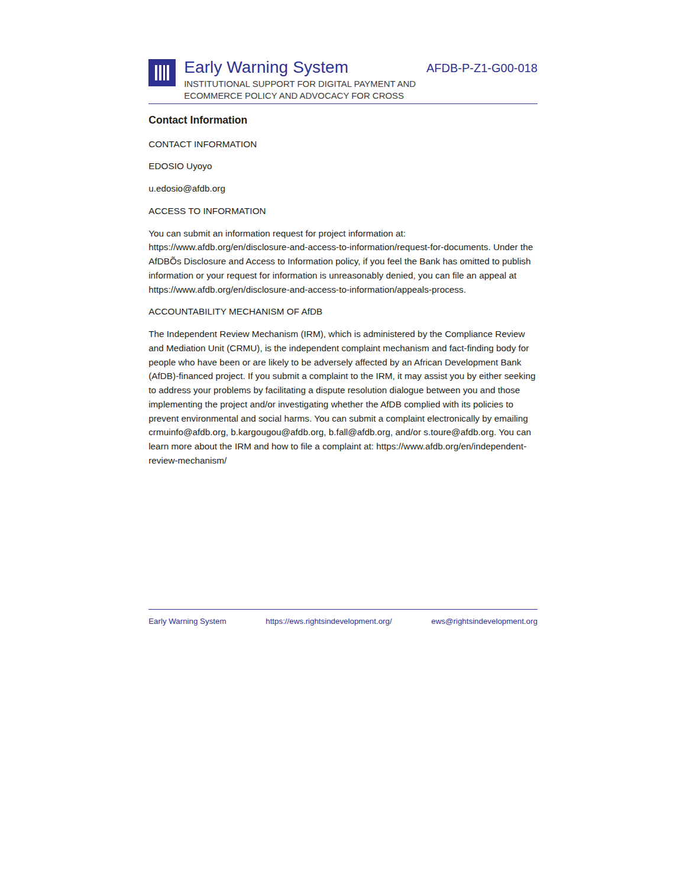Early Warning System
INSTITUTIONAL SUPPORT FOR DIGITAL PAYMENT AND ECOMMERCE POLICY AND ADVOCACY FOR CROSS BORDER TRADE
AFDB-P-Z1-G00-018
Contact Information
CONTACT INFORMATION
EDOSIO Uyoyo
u.edosio@afdb.org
ACCESS TO INFORMATION
You can submit an information request for project information at: https://www.afdb.org/en/disclosure-and-access-to-information/request-for-documents. Under the AfDBÕs Disclosure and Access to Information policy, if you feel the Bank has omitted to publish information or your request for information is unreasonably denied, you can file an appeal at https://www.afdb.org/en/disclosure-and-access-to-information/appeals-process.
ACCOUNTABILITY MECHANISM OF AfDB
The Independent Review Mechanism (IRM), which is administered by the Compliance Review and Mediation Unit (CRMU), is the independent complaint mechanism and fact-finding body for people who have been or are likely to be adversely affected by an African Development Bank (AfDB)-financed project. If you submit a complaint to the IRM, it may assist you by either seeking to address your problems by facilitating a dispute resolution dialogue between you and those implementing the project and/or investigating whether the AfDB complied with its policies to prevent environmental and social harms. You can submit a complaint electronically by emailing crmuinfo@afdb.org, b.kargougou@afdb.org, b.fall@afdb.org, and/or s.toure@afdb.org. You can learn more about the IRM and how to file a complaint at: https://www.afdb.org/en/independent-review-mechanism/
Early Warning System
https://ews.rightsindevelopment.org/
ews@rightsindevelopment.org